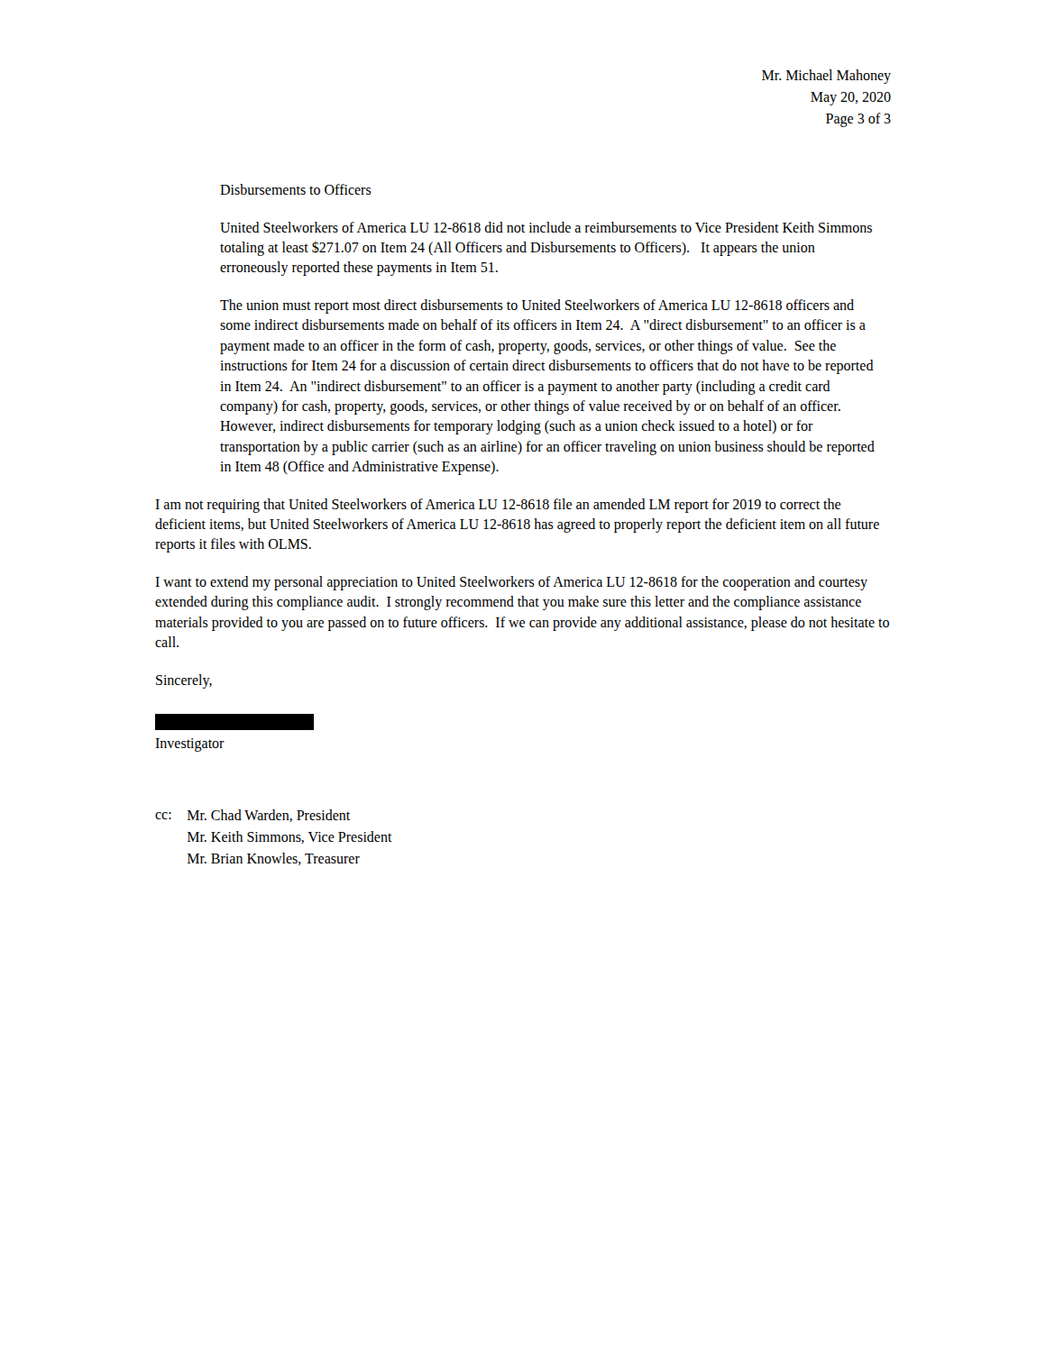Mr. Michael Mahoney
May 20, 2020
Page 3 of 3
Disbursements to Officers
United Steelworkers of America LU 12-8618 did not include a reimbursements to Vice President Keith Simmons totaling at least $271.07 on Item 24 (All Officers and Disbursements to Officers). It appears the union erroneously reported these payments in Item 51.
The union must report most direct disbursements to United Steelworkers of America LU 12-8618 officers and some indirect disbursements made on behalf of its officers in Item 24. A "direct disbursement" to an officer is a payment made to an officer in the form of cash, property, goods, services, or other things of value. See the instructions for Item 24 for a discussion of certain direct disbursements to officers that do not have to be reported in Item 24. An "indirect disbursement" to an officer is a payment to another party (including a credit card company) for cash, property, goods, services, or other things of value received by or on behalf of an officer. However, indirect disbursements for temporary lodging (such as a union check issued to a hotel) or for transportation by a public carrier (such as an airline) for an officer traveling on union business should be reported in Item 48 (Office and Administrative Expense).
I am not requiring that United Steelworkers of America LU 12-8618 file an amended LM report for 2019 to correct the deficient items, but United Steelworkers of America LU 12-8618 has agreed to properly report the deficient item on all future reports it files with OLMS.
I want to extend my personal appreciation to United Steelworkers of America LU 12-8618 for the cooperation and courtesy extended during this compliance audit. I strongly recommend that you make sure this letter and the compliance assistance materials provided to you are passed on to future officers. If we can provide any additional assistance, please do not hesitate to call.
Sincerely,
Investigator
cc:
Mr. Chad Warden, President
Mr. Keith Simmons, Vice President
Mr. Brian Knowles, Treasurer